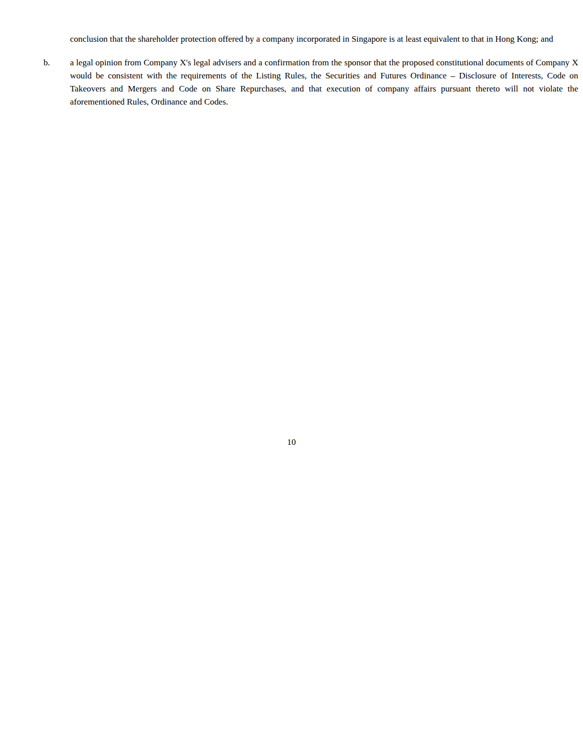conclusion that the shareholder protection offered by a company incorporated in Singapore is at least equivalent to that in Hong Kong; and
b.
a legal opinion from Company X's legal advisers and a confirmation from the sponsor that the proposed constitutional documents of Company X would be consistent with the requirements of the Listing Rules, the Securities and Futures Ordinance – Disclosure of Interests, Code on Takeovers and Mergers and Code on Share Repurchases, and that execution of company affairs pursuant thereto will not violate the aforementioned Rules, Ordinance and Codes.
10